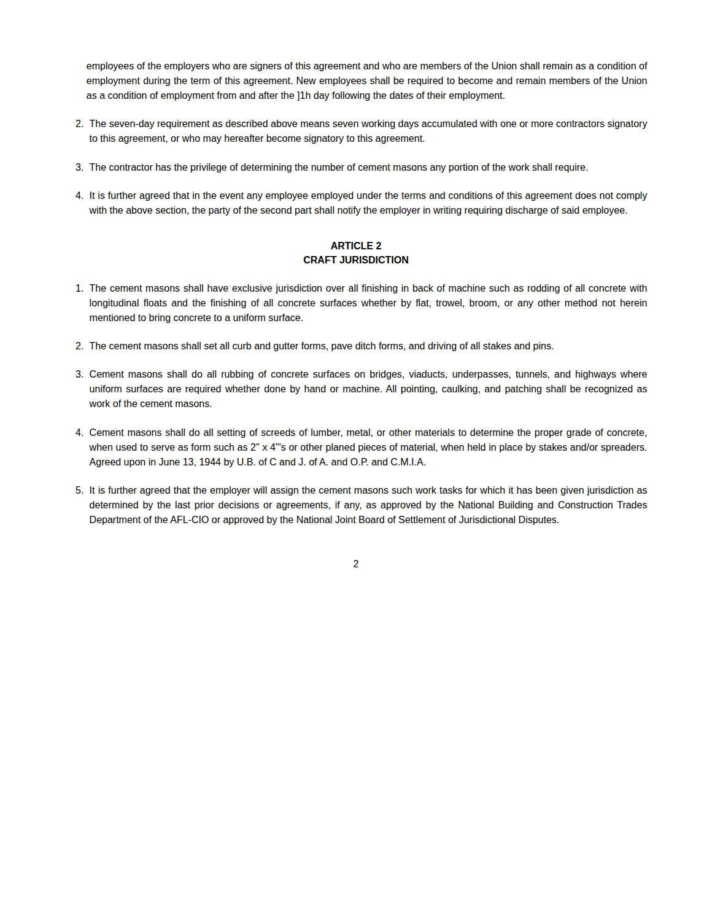employees of the employers who are signers of this agreement and who are members of the Union shall remain as a condition of employment during the term of this agreement. New employees shall be required to become and remain members of the Union as a condition of employment from and after the ]1h day following the dates of their employment.
The seven-day requirement as described above means seven working days accumulated with one or more contractors signatory to this agreement, or who may hereafter become signatory to this agreement.
The contractor has the privilege of determining the number of cement masons any portion of the work shall require.
It is further agreed that in the event any employee employed under the terms and conditions of this agreement does not comply with the above section, the party of the second part shall notify the employer in writing requiring discharge of said employee.
ARTICLE 2
CRAFT JURISDICTION
The cement masons shall have exclusive jurisdiction over all finishing in back of machine such as rodding of all concrete with longitudinal floats and the finishing of all concrete surfaces whether by flat, trowel, broom, or any other method not herein mentioned to bring concrete to a uniform surface.
The cement masons shall set all curb and gutter forms, pave ditch forms, and driving of all stakes and pins.
Cement masons shall do all rubbing of concrete surfaces on bridges, viaducts, underpasses, tunnels, and highways where uniform surfaces are required whether done by hand or machine. All pointing, caulking, and patching shall be recognized as work of the cement masons.
Cement masons shall do all setting of screeds of lumber, metal, or other materials to determine the proper grade of concrete, when used to serve as form such as 2" x 4"'s or other planed pieces of material, when held in place by stakes and/or spreaders. Agreed upon in June 13, 1944 by U.B. of C and J. of A. and O.P. and C.M.I.A.
It is further agreed that the employer will assign the cement masons such work tasks for which it has been given jurisdiction as determined by the last prior decisions or agreements, if any, as approved by the National Building and Construction Trades Department of the AFL-CIO or approved by the National Joint Board of Settlement of Jurisdictional Disputes.
2